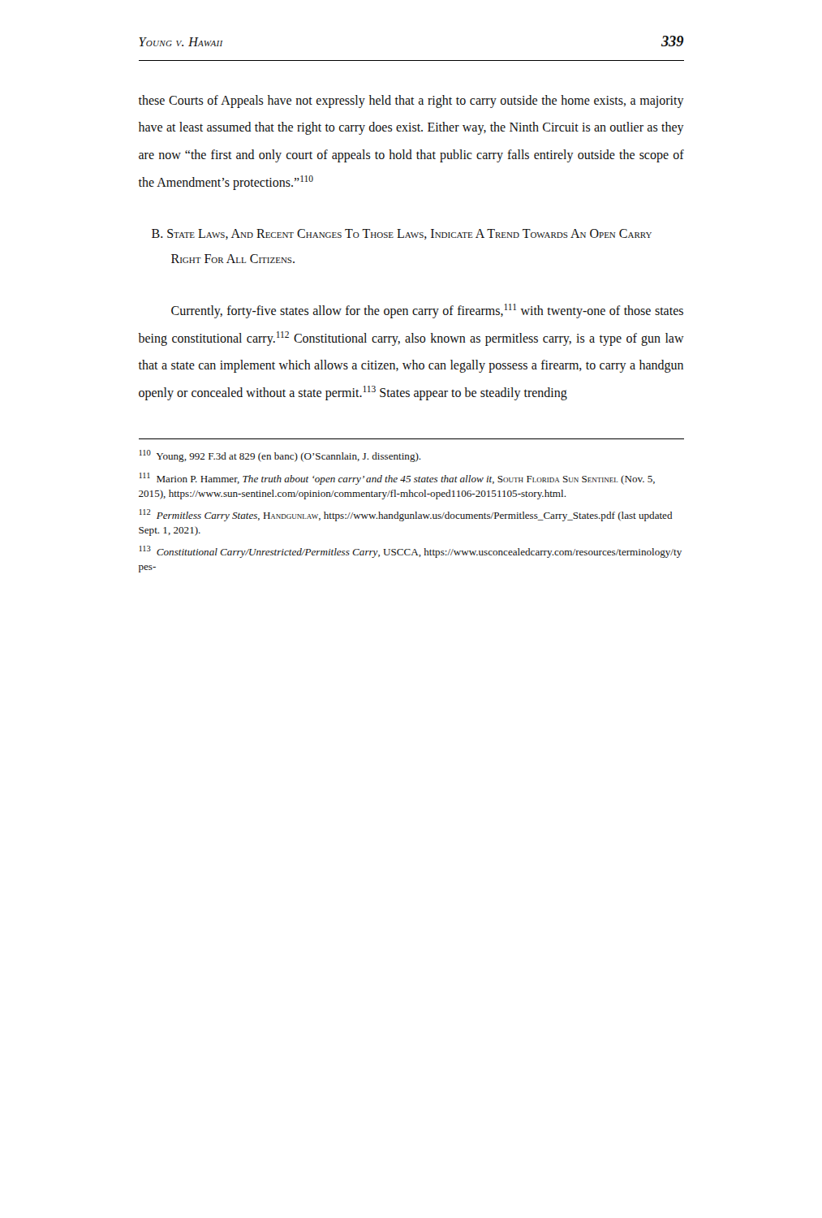Young v. Hawaii 339
these Courts of Appeals have not expressly held that a right to carry outside the home exists, a majority have at least assumed that the right to carry does exist. Either way, the Ninth Circuit is an outlier as they are now “the first and only court of appeals to hold that public carry falls entirely outside the scope of the Amendment’s protections.”110
B. State Laws, And Recent Changes To Those Laws, Indicate A Trend Towards An Open Carry Right For All Citizens.
Currently, forty-five states allow for the open carry of firearms,111 with twenty-one of those states being constitutional carry.112 Constitutional carry, also known as permitless carry, is a type of gun law that a state can implement which allows a citizen, who can legally possess a firearm, to carry a handgun openly or concealed without a state permit.113 States appear to be steadily trending
110 Young, 992 F.3d at 829 (en banc) (O’Scannlain, J. dissenting).
111 Marion P. Hammer, The truth about ‘open carry’ and the 45 states that allow it, South Florida Sun Sentinel (Nov. 5, 2015), https://www.sun-sentinel.com/opinion/commentary/fl-mhcol-oped1106-20151105-story.html.
112 Permitless Carry States, Handgunlaw, https://www.handgunlaw.us/documents/Permitless_Carry_States.pdf (last updated Sept. 1, 2021).
113 Constitutional Carry/Unrestricted/Permitless Carry, USCCA, https://www.usconcealedcarry.com/resources/terminology/types-